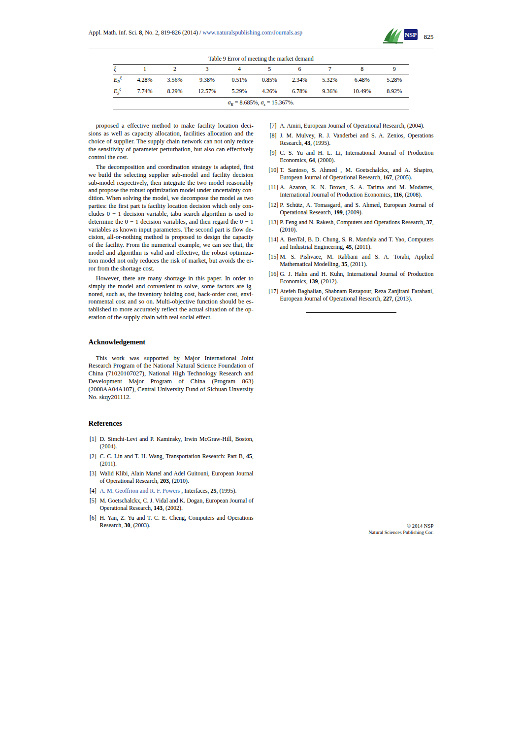Appl. Math. Inf. Sci. 8, No. 2, 819-826 (2014) / www.naturalspublishing.com/Journals.asp
NSP
825
Table 9 Error of meeting the market demand
| ξ | 1 | 2 | 3 | 4 | 5 | 6 | 7 | 8 | 9 |
| --- | --- | --- | --- | --- | --- | --- | --- | --- | --- |
| E R ξ | 4.28% | 3.56% | 9.38% | 0.51% | 0.85% | 2.34% | 5.32% | 6.48% | 5.28% |
| E S ξ | 7.74% | 8.29% | 12.57% | 5.29% | 4.26% | 6.78% | 9.36% | 10.49% | 8.92% |
| σ R = 8.685%, σ s = 15.367%. |
proposed a effective method to make facility location decisions as well as capacity allocation, facilities allocation and the choice of supplier. The supply chain network can not only reduce the sensitivity of parameter perturbation, but also can effectively control the cost.
The decomposition and coordination strategy is adapted, first we build the selecting supplier sub-model and facility decision sub-model respectively, then integrate the two model reasonably and propose the robust optimization model under uncertainty condition. When solving the model, we decompose the model as two parties: the first part is facility location decision which only concludes 0 − 1 decision variable, tabu search algorithm is used to determine the 0 − 1 decision variables, and then regard the 0 − 1 variables as known input parameters. The second part is flow decision, all-or-nothing method is proposed to design the capacity of the facility. From the numerical example, we can see that, the model and algorithm is valid and effective, the robust optimization model not only reduces the risk of market, but avoids the error from the shortage cost.
However, there are many shortage in this paper. In order to simply the model and convenient to solve, some factors are ignored, such as, the inventory holding cost, back-order cost, environmental cost and so on. Multi-objective function should be established to more accurately reflect the actual situation of the operation of the supply chain with real social effect.
Acknowledgement
This work was supported by Major International Joint Research Program of the National Natural Science Foundation of China (71020107027), National High Technology Research and Development Major Program of China (Program 863) (2008AA04A107), Central University Fund of Sichuan Unversity No. skqy201112.
References
[1] D. Simchi-Levi and P. Kaminsky, Irwin McGraw-Hill, Boston, (2004).
[2] C. C. Lin and T. H. Wang, Transportation Research: Part B, 45, (2011).
[3] Walid Klibi, Alain Martel and Adel Guitouni, European Journal of Operational Research, 203, (2010).
[4] A. M. Geoffrion and R. F. Powers , Interfaces, 25, (1995).
[5] M. Goetschalckx, C. J. Vidal and K. Dogan, European Journal of Operational Research, 143, (2002).
[6] H. Yan, Z. Yu and T. C. E. Cheng, Computers and Operations Research, 30, (2003).
[7] A. Amiri, European Journal of Operational Research, (2004).
[8] J. M. Mulvey, R. J. Vanderbei and S. A. Zenios, Operations Research, 43, (1995).
[9] C. S. Yu and H. L. Li, International Journal of Production Economics, 64, (2000).
[10] T. Santoso, S. Ahmed , M. Goetschalckx, and A. Shapiro, European Journal of Operational Research, 167, (2005).
[11] A. Azaron, K. N. Brown, S. A. Tarima and M. Modarres, International Journal of Production Economics, 116, (2008).
[12] P. Schütz, A. Tomasgard, and S. Ahmed, European Journal of Operational Research, 199, (2009).
[13] P. Feng and N. Rakesh, Computers and Operations Research, 37, (2010).
[14] A. BenTal, B. D. Chung, S. R. Mandala and T. Yao, Computers and Industrial Engineering, 45, (2011).
[15] M. S. Pishvaee, M. Rabbani and S. A. Torabi, Applied Mathematical Modelling, 35, (2011).
[16] G. J. Hahn and H. Kuhn, International Journal of Production Economics, 139, (2012).
[17] Atefeh Baghalian, Shabnam Rezapour, Reza Zanjirani Farahani, European Journal of Operational Research, 227, (2013).
© 2014 NSP
Natural Sciences Publishing Cor.